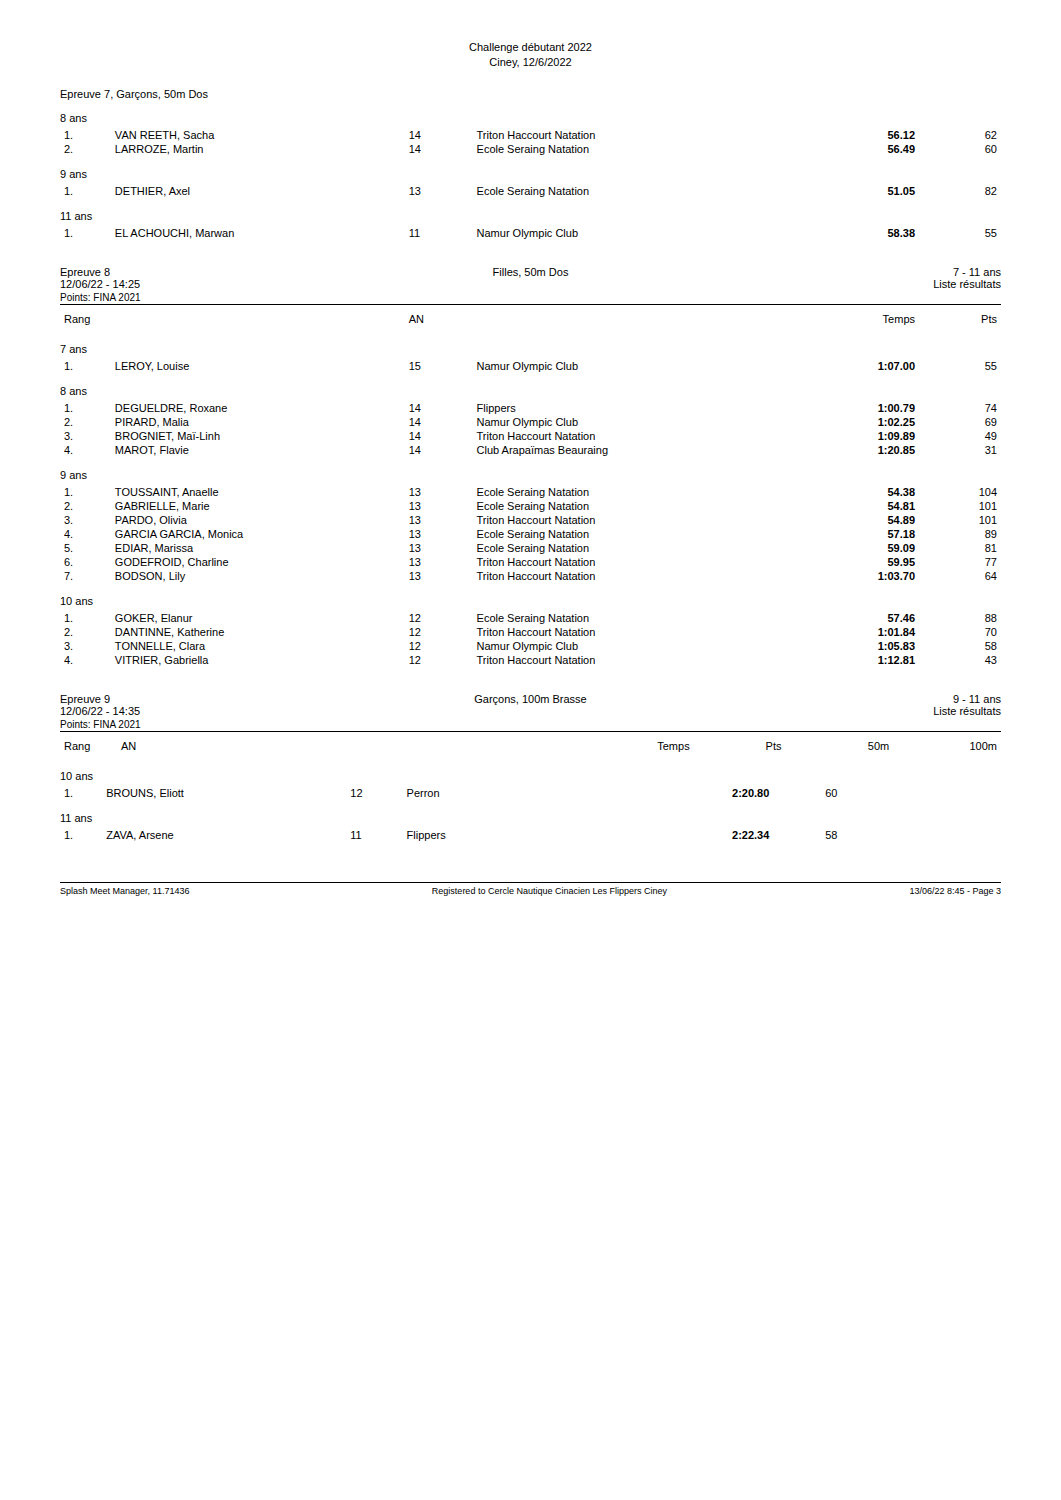Challenge débutant 2022
Ciney, 12/6/2022
Epreuve 7, Garçons, 50m Dos
8 ans
| 1. | VAN REETH, Sacha | 14 | Triton Haccourt Natation | 56.12 | 62 |
| 2. | LARROZE, Martin | 14 | Ecole Seraing Natation | 56.49 | 60 |
9 ans
| 1. | DETHIER, Axel | 13 | Ecole Seraing Natation | 51.05 | 82 |
11 ans
| 1. | EL ACHOUCHI, Marwan | 11 | Namur Olympic Club | 58.38 | 55 |
| Epreuve 8 | Filles, 50m Dos | 7 - 11 ans |
| 12/06/22 - 14:25 | | Liste résultats |
Points: FINA 2021
| Rang | | AN | | Temps | Pts |
7 ans
| 1. | LEROY, Louise | 15 | Namur Olympic Club | 1:07.00 | 55 |
8 ans
| 1. | DEGUELDRE, Roxane | 14 | Flippers | 1:00.79 | 74 |
| 2. | PIRARD, Malia | 14 | Namur Olympic Club | 1:02.25 | 69 |
| 3. | BROGNIET, Maï-Linh | 14 | Triton Haccourt Natation | 1:09.89 | 49 |
| 4. | MAROT, Flavie | 14 | Club Arapaïmas Beauraing | 1:20.85 | 31 |
9 ans
| 1. | TOUSSAINT, Anaelle | 13 | Ecole Seraing Natation | 54.38 | 104 |
| 2. | GABRIELLE, Marie | 13 | Ecole Seraing Natation | 54.81 | 101 |
| 3. | PARDO, Olivia | 13 | Triton Haccourt Natation | 54.89 | 101 |
| 4. | GARCIA GARCIA, Monica | 13 | Ecole Seraing Natation | 57.18 | 89 |
| 5. | EDIAR, Marissa | 13 | Ecole Seraing Natation | 59.09 | 81 |
| 6. | GODEFROID, Charline | 13 | Triton Haccourt Natation | 59.95 | 77 |
| 7. | BODSON, Lily | 13 | Triton Haccourt Natation | 1:03.70 | 64 |
10 ans
| 1. | GOKER, Elanur | 12 | Ecole Seraing Natation | 57.46 | 88 |
| 2. | DANTINNE, Katherine | 12 | Triton Haccourt Natation | 1:01.84 | 70 |
| 3. | TONNELLE, Clara | 12 | Namur Olympic Club | 1:05.83 | 58 |
| 4. | VITRIER, Gabriella | 12 | Triton Haccourt Natation | 1:12.81 | 43 |
| Epreuve 9 | Garçons, 100m Brasse | 9 - 11 ans |
| 12/06/22 - 14:35 | | Liste résultats |
Points: FINA 2021
| Rang | AN | | Temps | Pts | 50m | 100m |
10 ans
| 1. | BROUNS, Eliott | 12 | Perron | 2:20.80 | 60 | | |
11 ans
| 1. | ZAVA, Arsene | 11 | Flippers | 2:22.34 | 58 | | |
Splash Meet Manager, 11.71436 Registered to Cercle Nautique Cinacien Les Flippers Ciney 13/06/22 8:45 - Page 3